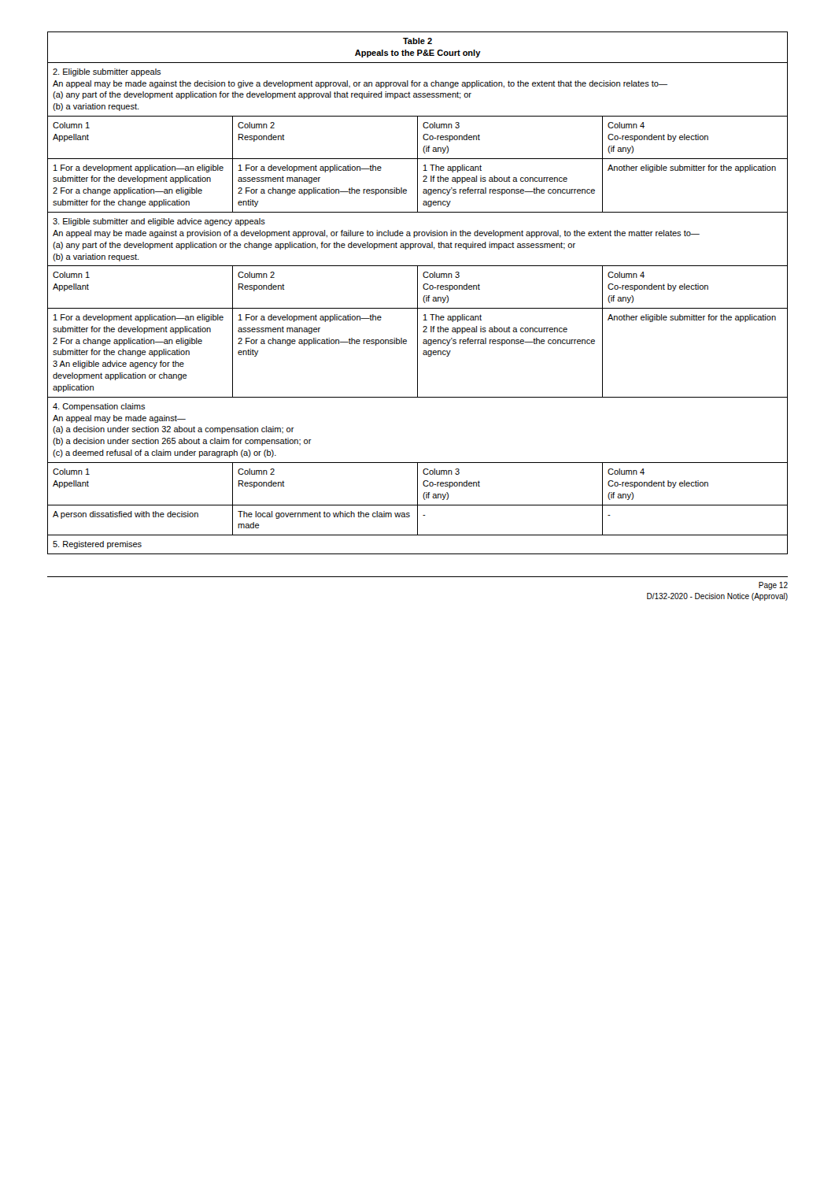Table 2 Appeals to the P&E Court only
| 2. Eligible submitter appeals An appeal may be made against the decision to give a development approval, or an approval for a change application, to the extent that the decision relates to— (a) any part of the development application for the development approval that required impact assessment; or (b) a variation request. |
| Column 1 Appellant | Column 2 Respondent | Column 3 Co-respondent (if any) | Column 4 Co-respondent by election (if any) |
| 1 For a development application—an eligible submitter for the development application 2 For a change application—an eligible submitter for the change application | 1 For a development application—the assessment manager 2 For a change application—the responsible entity | 1 The applicant 2 If the appeal is about a concurrence agency’s referral response—the concurrence agency | Another eligible submitter for the application |
| 3. Eligible submitter and eligible advice agency appeals An appeal may be made against a provision of a development approval, or failure to include a provision in the development approval, to the extent the matter relates to— (a) any part of the development application or the change application, for the development approval, that required impact assessment; or (b) a variation request. |
| Column 1 Appellant | Column 2 Respondent | Column 3 Co-respondent (if any) | Column 4 Co-respondent by election (if any) |
| 1 For a development application—an eligible submitter for the development application 2 For a change application—an eligible submitter for the change application 3 An eligible advice agency for the development application or change application | 1 For a development application—the assessment manager 2 For a change application—the responsible entity | 1 The applicant 2 If the appeal is about a concurrence agency’s referral response—the concurrence agency | Another eligible submitter for the application |
| 4. Compensation claims An appeal may be made against— (a) a decision under section 32 about a compensation claim; or (b) a decision under section 265 about a claim for compensation; or (c) a deemed refusal of a claim under paragraph (a) or (b). |
| Column 1 Appellant | Column 2 Respondent | Column 3 Co-respondent (if any) | Column 4 Co-respondent by election (if any) |
| A person dissatisfied with the decision | The local government to which the claim was made | - | - |
| 5. Registered premises |
Page 12
D/132-2020 - Decision Notice (Approval)